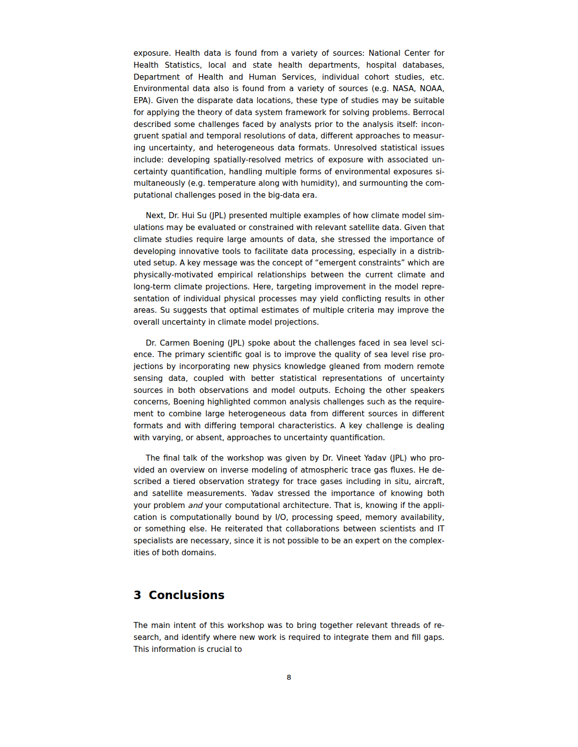exposure. Health data is found from a variety of sources: National Center for Health Statistics, local and state health departments, hospital databases, Department of Health and Human Services, individual cohort studies, etc. Environmental data also is found from a variety of sources (e.g. NASA, NOAA, EPA). Given the disparate data locations, these type of studies may be suitable for applying the theory of data system framework for solving problems. Berrocal described some challenges faced by analysts prior to the analysis itself: incongruent spatial and temporal resolutions of data, different approaches to measuring uncertainty, and heterogeneous data formats. Unresolved statistical issues include: developing spatially-resolved metrics of exposure with associated uncertainty quantification, handling multiple forms of environmental exposures simultaneously (e.g. temperature along with humidity), and surmounting the computational challenges posed in the big-data era.
Next, Dr. Hui Su (JPL) presented multiple examples of how climate model simulations may be evaluated or constrained with relevant satellite data. Given that climate studies require large amounts of data, she stressed the importance of developing innovative tools to facilitate data processing, especially in a distributed setup. A key message was the concept of “emergent constraints” which are physically-motivated empirical relationships between the current climate and long-term climate projections. Here, targeting improvement in the model representation of individual physical processes may yield conflicting results in other areas. Su suggests that optimal estimates of multiple criteria may improve the overall uncertainty in climate model projections.
Dr. Carmen Boening (JPL) spoke about the challenges faced in sea level science. The primary scientific goal is to improve the quality of sea level rise projections by incorporating new physics knowledge gleaned from modern remote sensing data, coupled with better statistical representations of uncertainty sources in both observations and model outputs. Echoing the other speakers concerns, Boening highlighted common analysis challenges such as the requirement to combine large heterogeneous data from different sources in different formats and with differing temporal characteristics. A key challenge is dealing with varying, or absent, approaches to uncertainty quantification.
The final talk of the workshop was given by Dr. Vineet Yadav (JPL) who provided an overview on inverse modeling of atmospheric trace gas fluxes. He described a tiered observation strategy for trace gases including in situ, aircraft, and satellite measurements. Yadav stressed the importance of knowing both your problem and your computational architecture. That is, knowing if the application is computationally bound by I/O, processing speed, memory availability, or something else. He reiterated that collaborations between scientists and IT specialists are necessary, since it is not possible to be an expert on the complexities of both domains.
3 Conclusions
The main intent of this workshop was to bring together relevant threads of research, and identify where new work is required to integrate them and fill gaps. This information is crucial to
8